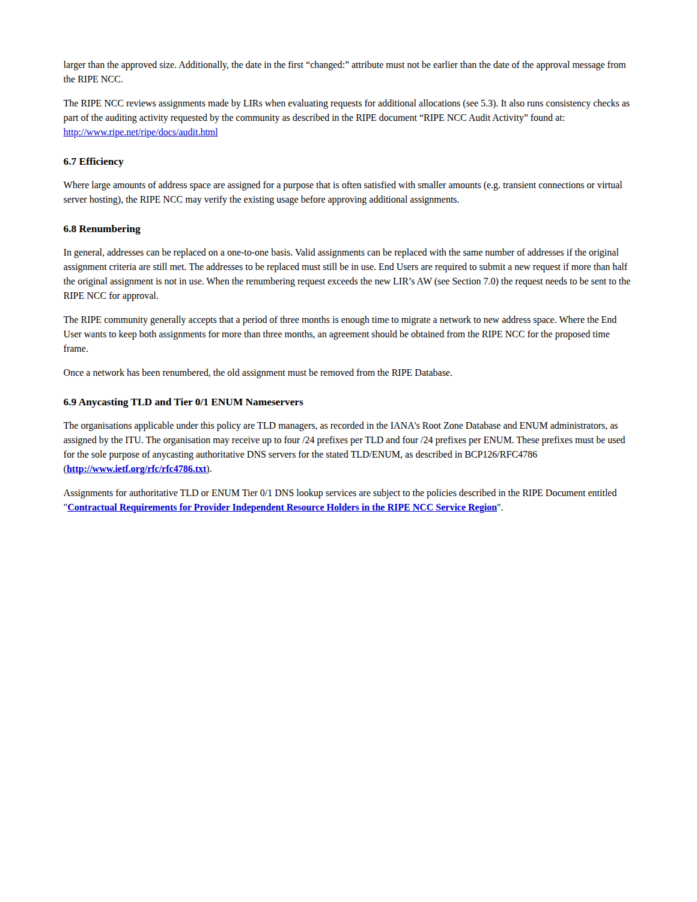larger than the approved size. Additionally, the date in the first “changed:” attribute must not be earlier than the date of the approval message from the RIPE NCC.
The RIPE NCC reviews assignments made by LIRs when evaluating requests for additional allocations (see 5.3). It also runs consistency checks as part of the auditing activity requested by the community as described in the RIPE document “RIPE NCC Audit Activity” found at:
http://www.ripe.net/ripe/docs/audit.html
6.7 Efficiency
Where large amounts of address space are assigned for a purpose that is often satisfied with smaller amounts (e.g. transient connections or virtual server hosting), the RIPE NCC may verify the existing usage before approving additional assignments.
6.8 Renumbering
In general, addresses can be replaced on a one-to-one basis. Valid assignments can be replaced with the same number of addresses if the original assignment criteria are still met. The addresses to be replaced must still be in use. End Users are required to submit a new request if more than half the original assignment is not in use. When the renumbering request exceeds the new LIR’s AW (see Section 7.0) the request needs to be sent to the RIPE NCC for approval.
The RIPE community generally accepts that a period of three months is enough time to migrate a network to new address space. Where the End User wants to keep both assignments for more than three months, an agreement should be obtained from the RIPE NCC for the proposed time frame.
Once a network has been renumbered, the old assignment must be removed from the RIPE Database.
6.9 Anycasting TLD and Tier 0/1 ENUM Nameservers
The organisations applicable under this policy are TLD managers, as recorded in the IANA's Root Zone Database and ENUM administrators, as assigned by the ITU. The organisation may receive up to four /24 prefixes per TLD and four /24 prefixes per ENUM. These prefixes must be used for the sole purpose of anycasting authoritative DNS servers for the stated TLD/ENUM, as described in BCP126/RFC4786 (http://www.ietf.org/rfc/rfc4786.txt).
Assignments for authoritative TLD or ENUM Tier 0/1 DNS lookup services are subject to the policies described in the RIPE Document entitled "Contractual Requirements for Provider Independent Resource Holders in the RIPE NCC Service Region".